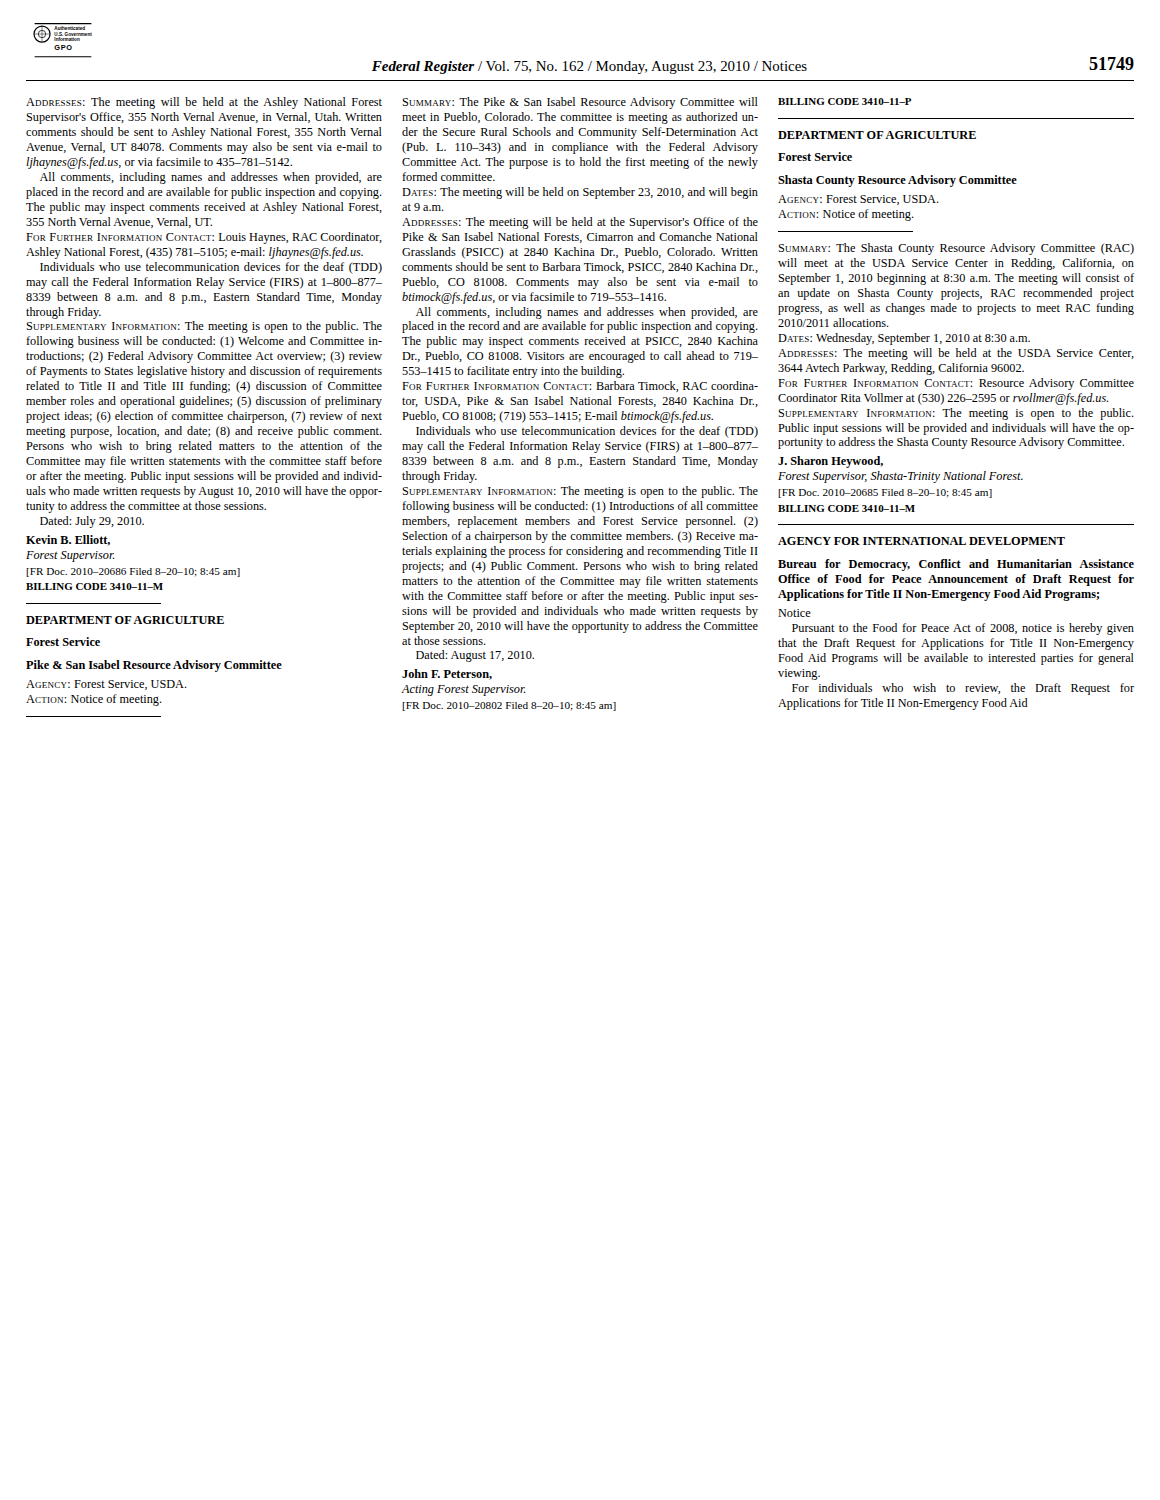Authenticated U.S. Government Information GPO
Federal Register / Vol. 75, No. 162 / Monday, August 23, 2010 / Notices
51749
Addresses: The meeting will be held at the Ashley National Forest Supervisor's Office, 355 North Vernal Avenue, in Vernal, Utah. Written comments should be sent to Ashley National Forest, 355 North Vernal Avenue, Vernal, UT 84078. Comments may also be sent via e-mail to ljhaynes@fs.fed.us, or via facsimile to 435–781–5142.
All comments, including names and addresses when provided, are placed in the record and are available for public inspection and copying. The public may inspect comments received at Ashley National Forest, 355 North Vernal Avenue, Vernal, UT.
For Further Information Contact: Louis Haynes, RAC Coordinator, Ashley National Forest, (435) 781–5105; e-mail: ljhaynes@fs.fed.us.
Individuals who use telecommunication devices for the deaf (TDD) may call the Federal Information Relay Service (FIRS) at 1–800–877–8339 between 8 a.m. and 8 p.m., Eastern Standard Time, Monday through Friday.
Supplementary Information: The meeting is open to the public. The following business will be conducted: (1) Welcome and Committee introductions; (2) Federal Advisory Committee Act overview; (3) review of Payments to States legislative history and discussion of requirements related to Title II and Title III funding; (4) discussion of Committee member roles and operational guidelines; (5) discussion of preliminary project ideas; (6) election of committee chairperson, (7) review of next meeting purpose, location, and date; (8) and receive public comment. Persons who wish to bring related matters to the attention of the Committee may file written statements with the committee staff before or after the meeting. Public input sessions will be provided and individuals who made written requests by August 10, 2010 will have the opportunity to address the committee at those sessions.
Dated: July 29, 2010.
Kevin B. Elliott,
Forest Supervisor.
[FR Doc. 2010–20686 Filed 8–20–10; 8:45 am]
BILLING CODE 3410–11–M
DEPARTMENT OF AGRICULTURE
Forest Service
Pike & San Isabel Resource Advisory Committee
Agency: Forest Service, USDA.
Action: Notice of meeting.
Summary: The Pike & San Isabel Resource Advisory Committee will meet in Pueblo, Colorado. The committee is meeting as authorized under the Secure Rural Schools and Community Self-Determination Act (Pub. L. 110–343) and in compliance with the Federal Advisory Committee Act. The purpose is to hold the first meeting of the newly formed committee.
Dates: The meeting will be held on September 23, 2010, and will begin at 9 a.m.
Addresses: The meeting will be held at the Supervisor's Office of the Pike & San Isabel National Forests, Cimarron and Comanche National Grasslands (PSICC) at 2840 Kachina Dr., Pueblo, Colorado. Written comments should be sent to Barbara Timock, PSICC, 2840 Kachina Dr., Pueblo, CO 81008. Comments may also be sent via e-mail to btimock@fs.fed.us, or via facsimile to 719–553–1416.
All comments, including names and addresses when provided, are placed in the record and are available for public inspection and copying. The public may inspect comments received at PSICC, 2840 Kachina Dr., Pueblo, CO 81008. Visitors are encouraged to call ahead to 719–553–1415 to facilitate entry into the building.
For Further Information Contact: Barbara Timock, RAC coordinator, USDA, Pike & San Isabel National Forests, 2840 Kachina Dr., Pueblo, CO 81008; (719) 553–1415; E-mail btimock@fs.fed.us.
Individuals who use telecommunication devices for the deaf (TDD) may call the Federal Information Relay Service (FIRS) at 1–800–877–8339 between 8 a.m. and 8 p.m., Eastern Standard Time, Monday through Friday.
Supplementary Information: The meeting is open to the public. The following business will be conducted: (1) Introductions of all committee members, replacement members and Forest Service personnel. (2) Selection of a chairperson by the committee members. (3) Receive materials explaining the process for considering and recommending Title II projects; and (4) Public Comment. Persons who wish to bring related matters to the attention of the Committee may file written statements with the Committee staff before or after the meeting. Public input sessions will be provided and individuals who made written requests by September 20, 2010 will have the opportunity to address the Committee at those sessions.
Dated: August 17, 2010.
John F. Peterson,
Acting Forest Supervisor.
[FR Doc. 2010–20802 Filed 8–20–10; 8:45 am]
BILLING CODE 3410–11–P
DEPARTMENT OF AGRICULTURE
Forest Service
Shasta County Resource Advisory Committee
Agency: Forest Service, USDA.
Action: Notice of meeting.
Summary: The Shasta County Resource Advisory Committee (RAC) will meet at the USDA Service Center in Redding, California, on September 1, 2010 beginning at 8:30 a.m. The meeting will consist of an update on Shasta County projects, RAC recommended project progress, as well as changes made to projects to meet RAC funding 2010/2011 allocations.
Dates: Wednesday, September 1, 2010 at 8:30 a.m.
Addresses: The meeting will be held at the USDA Service Center, 3644 Avtech Parkway, Redding, California 96002.
For Further Information Contact: Resource Advisory Committee Coordinator Rita Vollmer at (530) 226–2595 or rvollmer@fs.fed.us.
Supplementary Information: The meeting is open to the public. Public input sessions will be provided and individuals will have the opportunity to address the Shasta County Resource Advisory Committee.
J. Sharon Heywood,
Forest Supervisor, Shasta-Trinity National Forest.
[FR Doc. 2010–20685 Filed 8–20–10; 8:45 am]
BILLING CODE 3410–11–M
AGENCY FOR INTERNATIONAL DEVELOPMENT
Bureau for Democracy, Conflict and Humanitarian Assistance Office of Food for Peace Announcement of Draft Request for Applications for Title II Non-Emergency Food Aid Programs;
Notice
Pursuant to the Food for Peace Act of 2008, notice is hereby given that the Draft Request for Applications for Title II Non-Emergency Food Aid Programs will be available to interested parties for general viewing.
For individuals who wish to review, the Draft Request for Applications for Title II Non-Emergency Food Aid